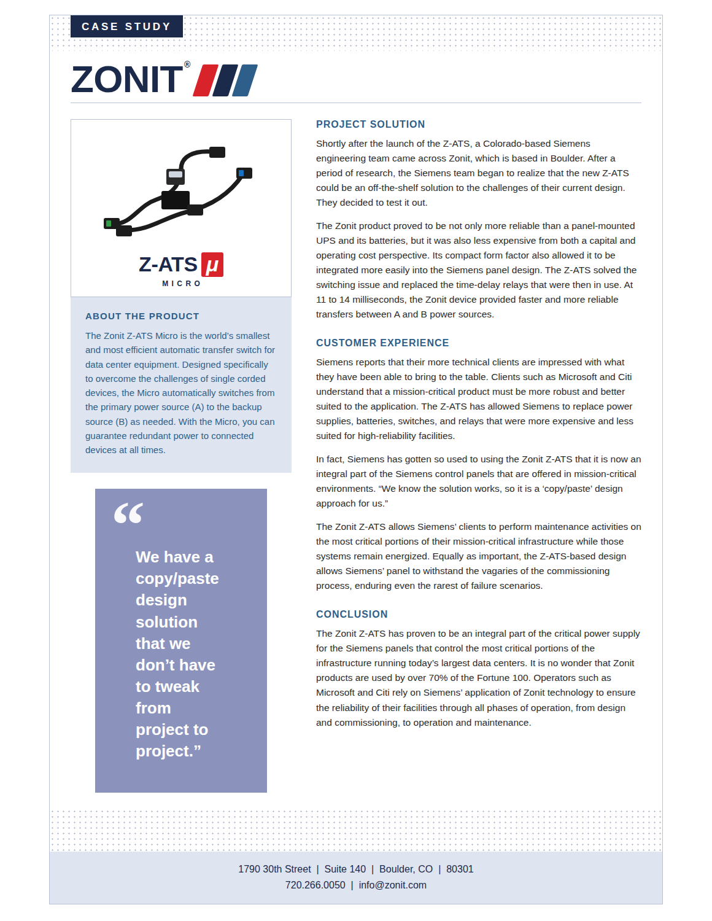CASE STUDY
ZONIT®
Z-ATSμ
MICRO
ABOUT THE PRODUCT
The Zonit Z-ATS Micro is the world’s smallest and most efficient automatic transfer switch for data center equipment. Designed specifically to overcome the challenges of single corded devices, the Micro automatically switches from the primary power source (A) to the backup source (B) as needed. With the Micro, you can guarantee redundant power to connected devices at all times.
“
We have a copy/paste design solution that we don’t have to tweak from project to project.”
PROJECT SOLUTION
Shortly after the launch of the Z-ATS, a Colorado-based Siemens engineering team came across Zonit, which is based in Boulder. After a period of research, the Siemens team began to realize that the new Z-ATS could be an off-the-shelf solution to the challenges of their current design. They decided to test it out.
The Zonit product proved to be not only more reliable than a panel-mounted UPS and its batteries, but it was also less expensive from both a capital and operating cost perspective. Its compact form factor also allowed it to be integrated more easily into the Siemens panel design. The Z-ATS solved the switching issue and replaced the time-delay relays that were then in use. At 11 to 14 milliseconds, the Zonit device provided faster and more reliable transfers between A and B power sources.
CUSTOMER EXPERIENCE
Siemens reports that their more technical clients are impressed with what they have been able to bring to the table. Clients such as Microsoft and Citi understand that a mission-critical product must be more robust and better suited to the application. The Z-ATS has allowed Siemens to replace power supplies, batteries, switches, and relays that were more expensive and less suited for high-reliability facilities.
In fact, Siemens has gotten so used to using the Zonit Z-ATS that it is now an integral part of the Siemens control panels that are offered in mission-critical environments. “We know the solution works, so it is a ‘copy/paste’ design approach for us.”
The Zonit Z-ATS allows Siemens’ clients to perform maintenance activities on the most critical portions of their mission-critical infrastructure while those systems remain energized. Equally as important, the Z-ATS-based design allows Siemens’ panel to withstand the vagaries of the commissioning process, enduring even the rarest of failure scenarios.
CONCLUSION
The Zonit Z-ATS has proven to be an integral part of the critical power supply for the Siemens panels that control the most critical portions of the infrastructure running today’s largest data centers. It is no wonder that Zonit products are used by over 70% of the Fortune 100. Operators such as Microsoft and Citi rely on Siemens’ application of Zonit technology to ensure the reliability of their facilities through all phases of operation, from design and commissioning, to operation and maintenance.
1790 30th Street | Suite 140 | Boulder, CO | 80301 720.266.0050 | info@zonit.com